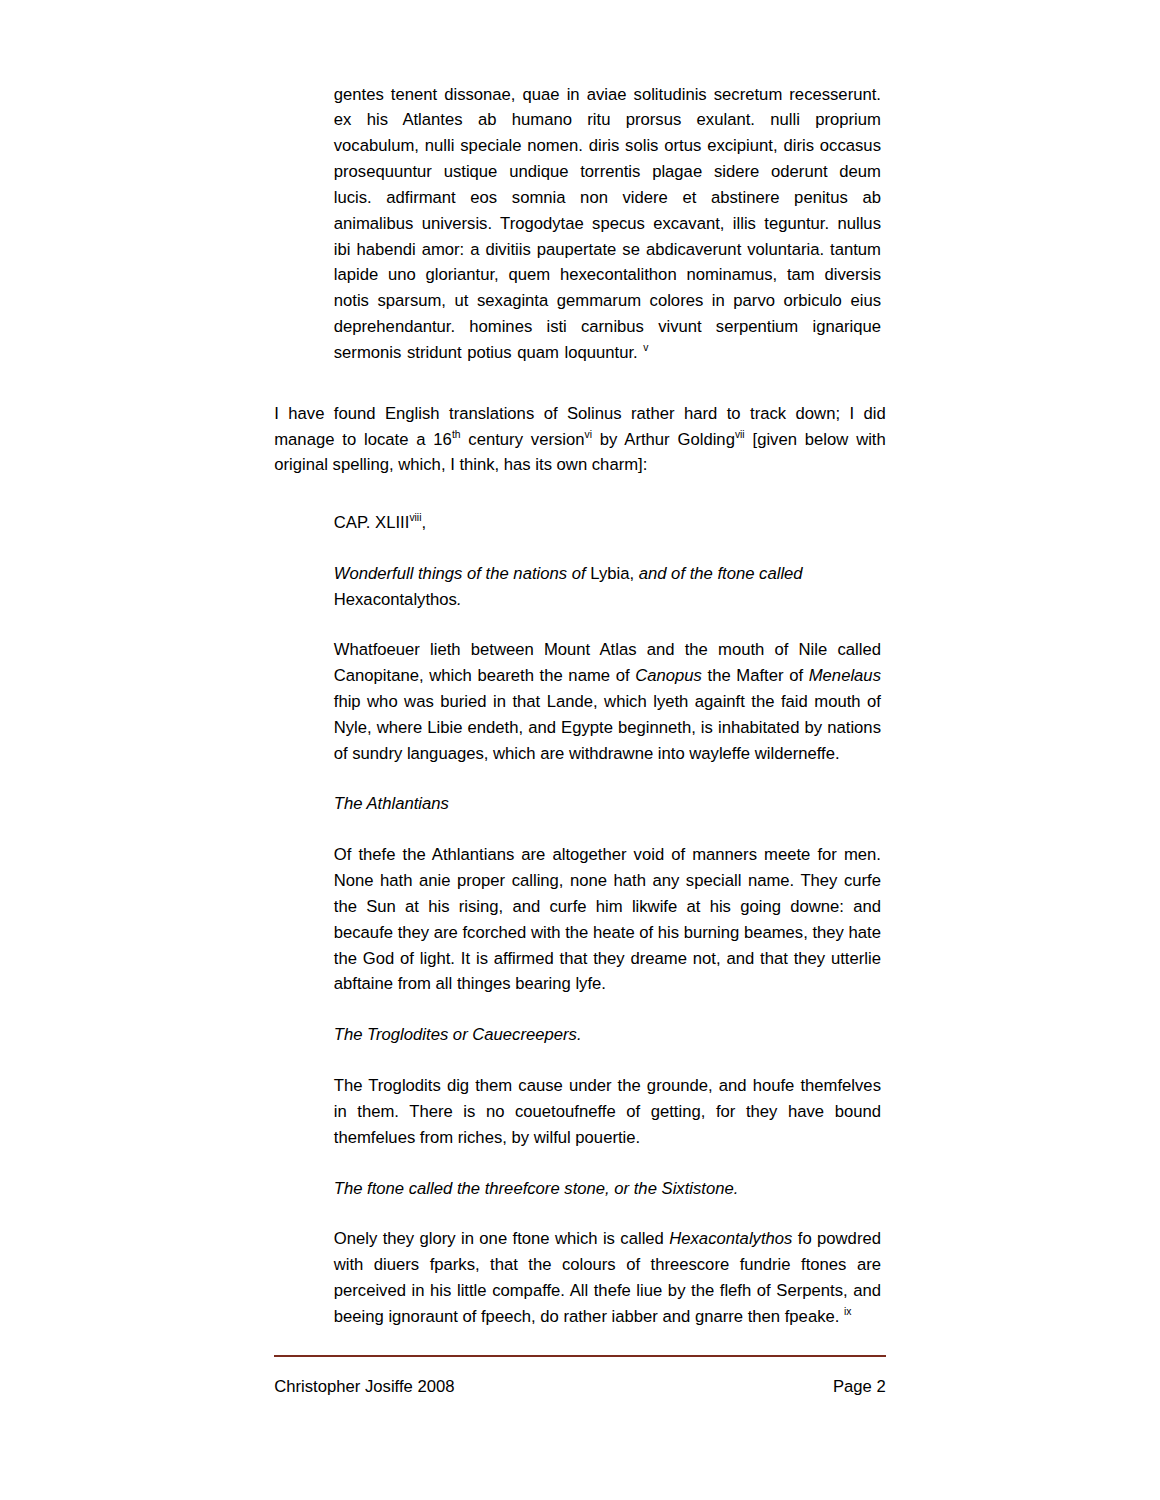gentes tenent dissonae, quae in aviae solitudinis secretum recesserunt. ex his Atlantes ab humano ritu prorsus exulant. nulli proprium vocabulum, nulli speciale nomen. diris solis ortus excipiunt, diris occasus prosequuntur ustique undique torrentis plagae sidere oderunt deum lucis. adfirmant eos somnia non videre et abstinere penitus ab animalibus universis. Trogodytae specus excavant, illis teguntur. nullus ibi habendi amor: a divitiis paupertate se abdicaverunt voluntaria. tantum lapide uno gloriantur, quem hexecontalithon nominamus, tam diversis notis sparsum, ut sexaginta gemmarum colores in parvo orbiculo eius deprehendantur. homines isti carnibus vivunt serpentium ignarique sermonis stridunt potius quam loquuntur. v
I have found English translations of Solinus rather hard to track down; I did manage to locate a 16th century versionvi by Arthur Goldingvii [given below with original spelling, which, I think, has its own charm]:
CAP. XLIIIviii,
Wonderfull things of the nations of Lybia, and of the ftone called Hexacontalythos.
Whatfoeuer lieth between Mount Atlas and the mouth of Nile called Canopitane, which beareth the name of Canopus the Mafter of Menelaus fhip who was buried in that Lande, which lyeth againft the faid mouth of Nyle, where Libie endeth, and Egypte beginneth, is inhabitated by nations of sundry languages, which are withdrawne into wayleffe wilderneffe.
The Athlantians
Of thefe the Athlantians are altogether void of manners meete for men. None hath anie proper calling, none hath any speciall name. They curfe the Sun at his rising, and curfe him likwife at his going downe: and becaufe they are fcorched with the heate of his burning beames, they hate the God of light. It is affirmed that they dreame not, and that they utterlie abftaine from all thinges bearing lyfe.
The Troglodites or Cauecreepers.
The Troglodits dig them cause under the grounde, and houfe themfelves in them. There is no couetoufneffe of getting, for they have bound themfelues from riches, by wilful pouertie.
The ftone called the threefcore stone, or the Sixtistone.
Onely they glory in one ftone which is called Hexacontalythos fo powdred with diuers fparks, that the colours of threescore fundrie ftones are perceived in his little compaffe. All thefe liue by the flefh of Serpents, and beeing ignoraunt of fpeech, do rather iabber and gnarre then fpeake. ix
Christopher Josiffe 2008
Page 2